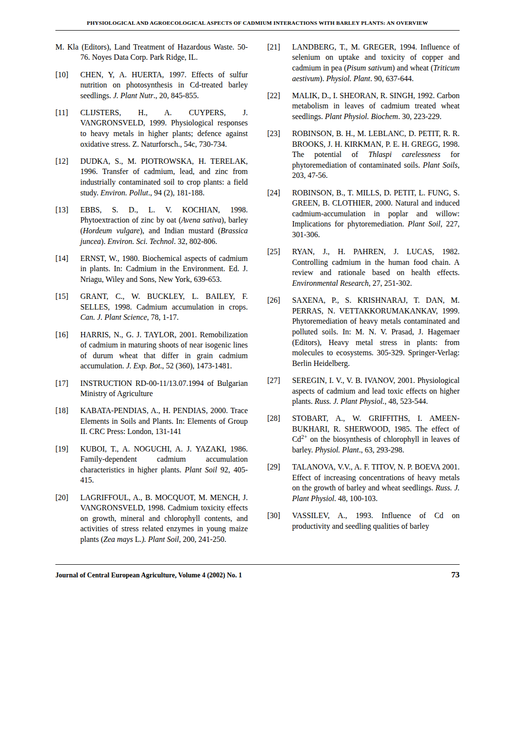Physiological and Agroecological Aspects of Cadmium Interactions with Barley Plants: An Overview
M. Kla (Editors), Land Treatment of Hazardous Waste. 50-76. Noyes Data Corp. Park Ridge, IL.
[10] CHEN, Y, A. HUERTA, 1997. Effects of sulfur nutrition on photosynthesis in Cd-treated barley seedlings. J. Plant Nutr., 20, 845-855.
[11] CLIJSTERS, H., A. CUYPERS, J. VANGRONSVELD, 1999. Physiological responses to heavy metals in higher plants; defence against oxidative stress. Z. Naturforsch., 54c, 730-734.
[12] DUDKA, S., M. PIOTROWSKA, H. TERELAK, 1996. Transfer of cadmium, lead, and zinc from industrially contaminated soil to crop plants: a field study. Environ. Pollut., 94 (2), 181-188.
[13] EBBS, S. D., L. V. KOCHIAN, 1998. Phytoextraction of zinc by oat (Avena sativa), barley (Hordeum vulgare), and Indian mustard (Brassica juncea). Environ. Sci. Technol. 32, 802-806.
[14] ERNST, W., 1980. Biochemical aspects of cadmium in plants. In: Cadmium in the Environment. Ed. J. Nriagu, Wiley and Sons, New York, 639-653.
[15] GRANT, C., W. BUCKLEY, L. BAILEY, F. SELLES, 1998. Cadmium accumulation in crops. Can. J. Plant Science, 78, 1-17.
[16] HARRIS, N., G. J. TAYLOR, 2001. Remobilization of cadmium in maturing shoots of near isogenic lines of durum wheat that differ in grain cadmium accumulation. J. Exp. Bot., 52 (360), 1473-1481.
[17] INSTRUCTION RD-00-11/13.07.1994 of Bulgarian Ministry of Agriculture
[18] KABATA-PENDIAS, A., H. PENDIAS, 2000. Trace Elements in Soils and Plants. In: Elements of Group II. CRC Press: London, 131-141
[19] KUBOI, T., A. NOGUCHI, A. J. YAZAKI, 1986. Family-dependent cadmium accumulation characteristics in higher plants. Plant Soil 92, 405-415.
[20] LAGRIFFOUL, A., B. MOCQUOT, M. MENCH, J. VANGRONSVELD, 1998. Cadmium toxicity effects on growth, mineral and chlorophyll contents, and activities of stress related enzymes in young maize plants (Zea mays L.). Plant Soil, 200, 241-250.
[21] LANDBERG, T., M. GREGER, 1994. Influence of selenium on uptake and toxicity of copper and cadmium in pea (Pisum sativum) and wheat (Triticum aestivum). Physiol. Plant. 90, 637-644.
[22] MALIK, D., I. SHEORAN, R. SINGH, 1992. Carbon metabolism in leaves of cadmium treated wheat seedlings. Plant Physiol. Biochem. 30, 223-229.
[23] ROBINSON, B. H., M. LEBLANC, D. PETIT, R. R. BROOKS, J. H. KIRKMAN, P. E. H. GREGG, 1998. The potential of Thlaspi carelessness for phytoremediation of contaminated soils. Plant Soils, 203, 47-56.
[24] ROBINSON, B., T. MILLS, D. PETIT, L. FUNG, S. GREEN, B. CLOTHIER, 2000. Natural and induced cadmium-accumulation in poplar and willow: Implications for phytoremediation. Plant Soil, 227, 301-306.
[25] RYAN, J., H. PAHREN, J. LUCAS, 1982. Controlling cadmium in the human food chain. A review and rationale based on health effects. Environmental Research, 27, 251-302.
[26] SAXENA, P., S. KRISHNARAJ, T. DAN, M. PERRAS, N. VETTAKKORUMAKANKAV, 1999. Phytoremediation of heavy metals contaminated and polluted soils. In: M. N. V. Prasad, J. Hagemaer (Editors), Heavy metal stress in plants: from molecules to ecosystems. 305-329. Springer-Verlag: Berlin Heidelberg.
[27] SEREGIN, I. V., V. B. IVANOV, 2001. Physiological aspects of cadmium and lead toxic effects on higher plants. Russ. J. Plant Physiol., 48, 523-544.
[28] STOBART, A., W. GRIFFITHS, I. AMEEN-BUKHARI, R. SHERWOOD, 1985. The effect of Cd2+ on the biosynthesis of chlorophyll in leaves of barley. Physiol. Plant., 63, 293-298.
[29] TALANOVA, V.V., A. F. TITOV, N. P. BOEVA 2001. Effect of increasing concentrations of heavy metals on the growth of barley and wheat seedlings. Russ. J. Plant Physiol. 48, 100-103.
[30] VASSILEV, A., 1993. Influence of Cd on productivity and seedling qualities of barley
Journal of Central European Agriculture, Volume 4 (2002) No. 1 73